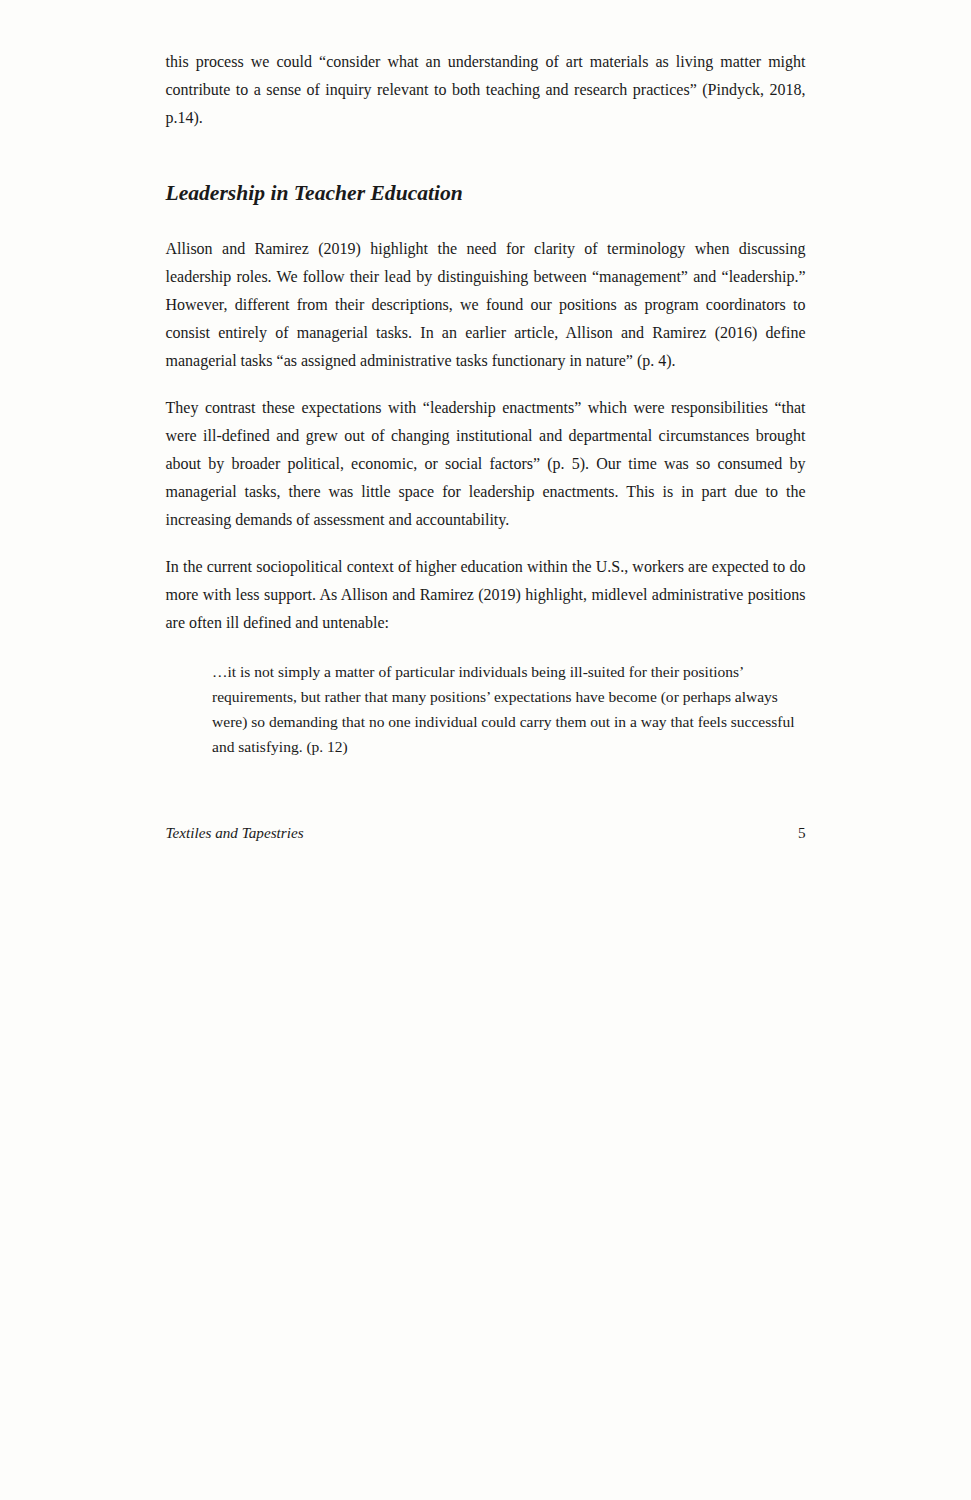this process we could “consider what an understanding of art materials as living matter might contribute to a sense of inquiry relevant to both teaching and research practices” (Pindyck, 2018, p.14).
Leadership in Teacher Education
Allison and Ramirez (2019) highlight the need for clarity of terminology when discussing leadership roles. We follow their lead by distinguishing between “management” and “leadership.” However, different from their descriptions, we found our positions as program coordinators to consist entirely of managerial tasks. In an earlier article, Allison and Ramirez (2016) define managerial tasks “as assigned administrative tasks functionary in nature” (p. 4).
They contrast these expectations with “leadership enactments” which were responsibilities “that were ill-defined and grew out of changing institutional and departmental circumstances brought about by broader political, economic, or social factors” (p. 5). Our time was so consumed by managerial tasks, there was little space for leadership enactments. This is in part due to the increasing demands of assessment and accountability.
In the current sociopolitical context of higher education within the U.S., workers are expected to do more with less support. As Allison and Ramirez (2019) highlight, midlevel administrative positions are often ill defined and untenable:
…it is not simply a matter of particular individuals being ill-suited for their positions’ requirements, but rather that many positions’ expectations have become (or perhaps always were) so demanding that no one individual could carry them out in a way that feels successful and satisfying. (p. 12)
Textiles and Tapestries 5